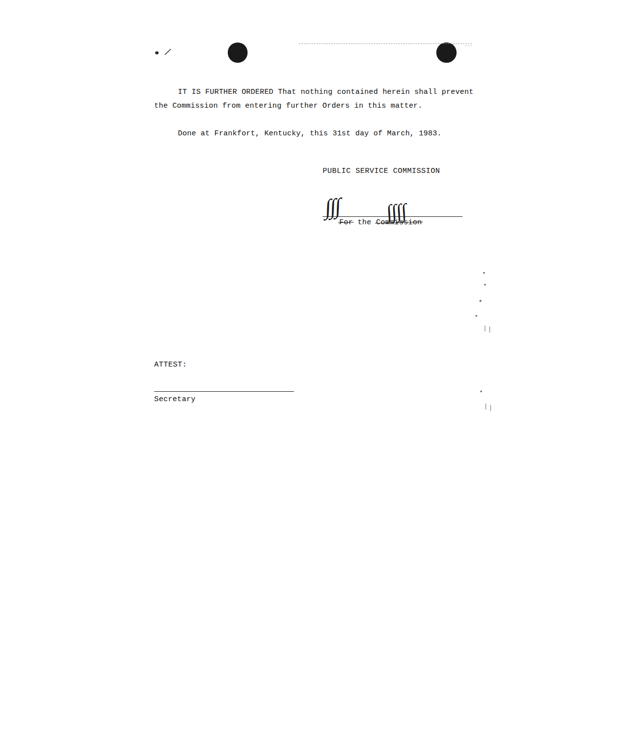/
IT IS FURTHER ORDERED That nothing contained herein shall prevent the Commission from entering further Orders in this matter.
Done at Frankfort, Kentucky, this 31st day of March, 1983.
PUBLIC SERVICE COMMISSION
∫∫∫ ∫∫∫∫ For the Commission
ATTEST:
Secretary
• • • • | | • | |